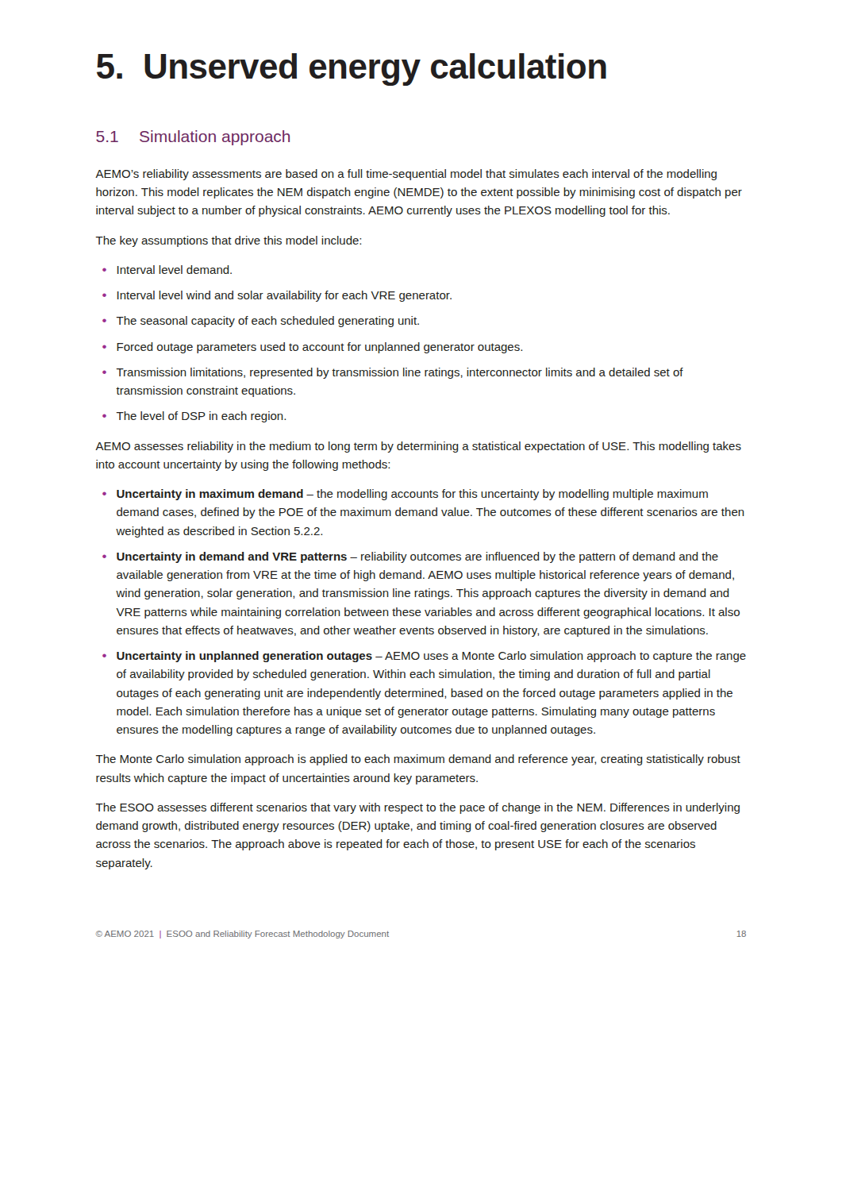5. Unserved energy calculation
5.1 Simulation approach
AEMO’s reliability assessments are based on a full time-sequential model that simulates each interval of the modelling horizon. This model replicates the NEM dispatch engine (NEMDE) to the extent possible by minimising cost of dispatch per interval subject to a number of physical constraints. AEMO currently uses the PLEXOS modelling tool for this.
The key assumptions that drive this model include:
Interval level demand.
Interval level wind and solar availability for each VRE generator.
The seasonal capacity of each scheduled generating unit.
Forced outage parameters used to account for unplanned generator outages.
Transmission limitations, represented by transmission line ratings, interconnector limits and a detailed set of transmission constraint equations.
The level of DSP in each region.
AEMO assesses reliability in the medium to long term by determining a statistical expectation of USE. This modelling takes into account uncertainty by using the following methods:
Uncertainty in maximum demand – the modelling accounts for this uncertainty by modelling multiple maximum demand cases, defined by the POE of the maximum demand value. The outcomes of these different scenarios are then weighted as described in Section 5.2.2.
Uncertainty in demand and VRE patterns – reliability outcomes are influenced by the pattern of demand and the available generation from VRE at the time of high demand. AEMO uses multiple historical reference years of demand, wind generation, solar generation, and transmission line ratings. This approach captures the diversity in demand and VRE patterns while maintaining correlation between these variables and across different geographical locations. It also ensures that effects of heatwaves, and other weather events observed in history, are captured in the simulations.
Uncertainty in unplanned generation outages – AEMO uses a Monte Carlo simulation approach to capture the range of availability provided by scheduled generation. Within each simulation, the timing and duration of full and partial outages of each generating unit are independently determined, based on the forced outage parameters applied in the model. Each simulation therefore has a unique set of generator outage patterns. Simulating many outage patterns ensures the modelling captures a range of availability outcomes due to unplanned outages.
The Monte Carlo simulation approach is applied to each maximum demand and reference year, creating statistically robust results which capture the impact of uncertainties around key parameters.
The ESOO assesses different scenarios that vary with respect to the pace of change in the NEM. Differences in underlying demand growth, distributed energy resources (DER) uptake, and timing of coal-fired generation closures are observed across the scenarios. The approach above is repeated for each of those, to present USE for each of the scenarios separately.
© AEMO 2021 | ESOO and Reliability Forecast Methodology Document 18